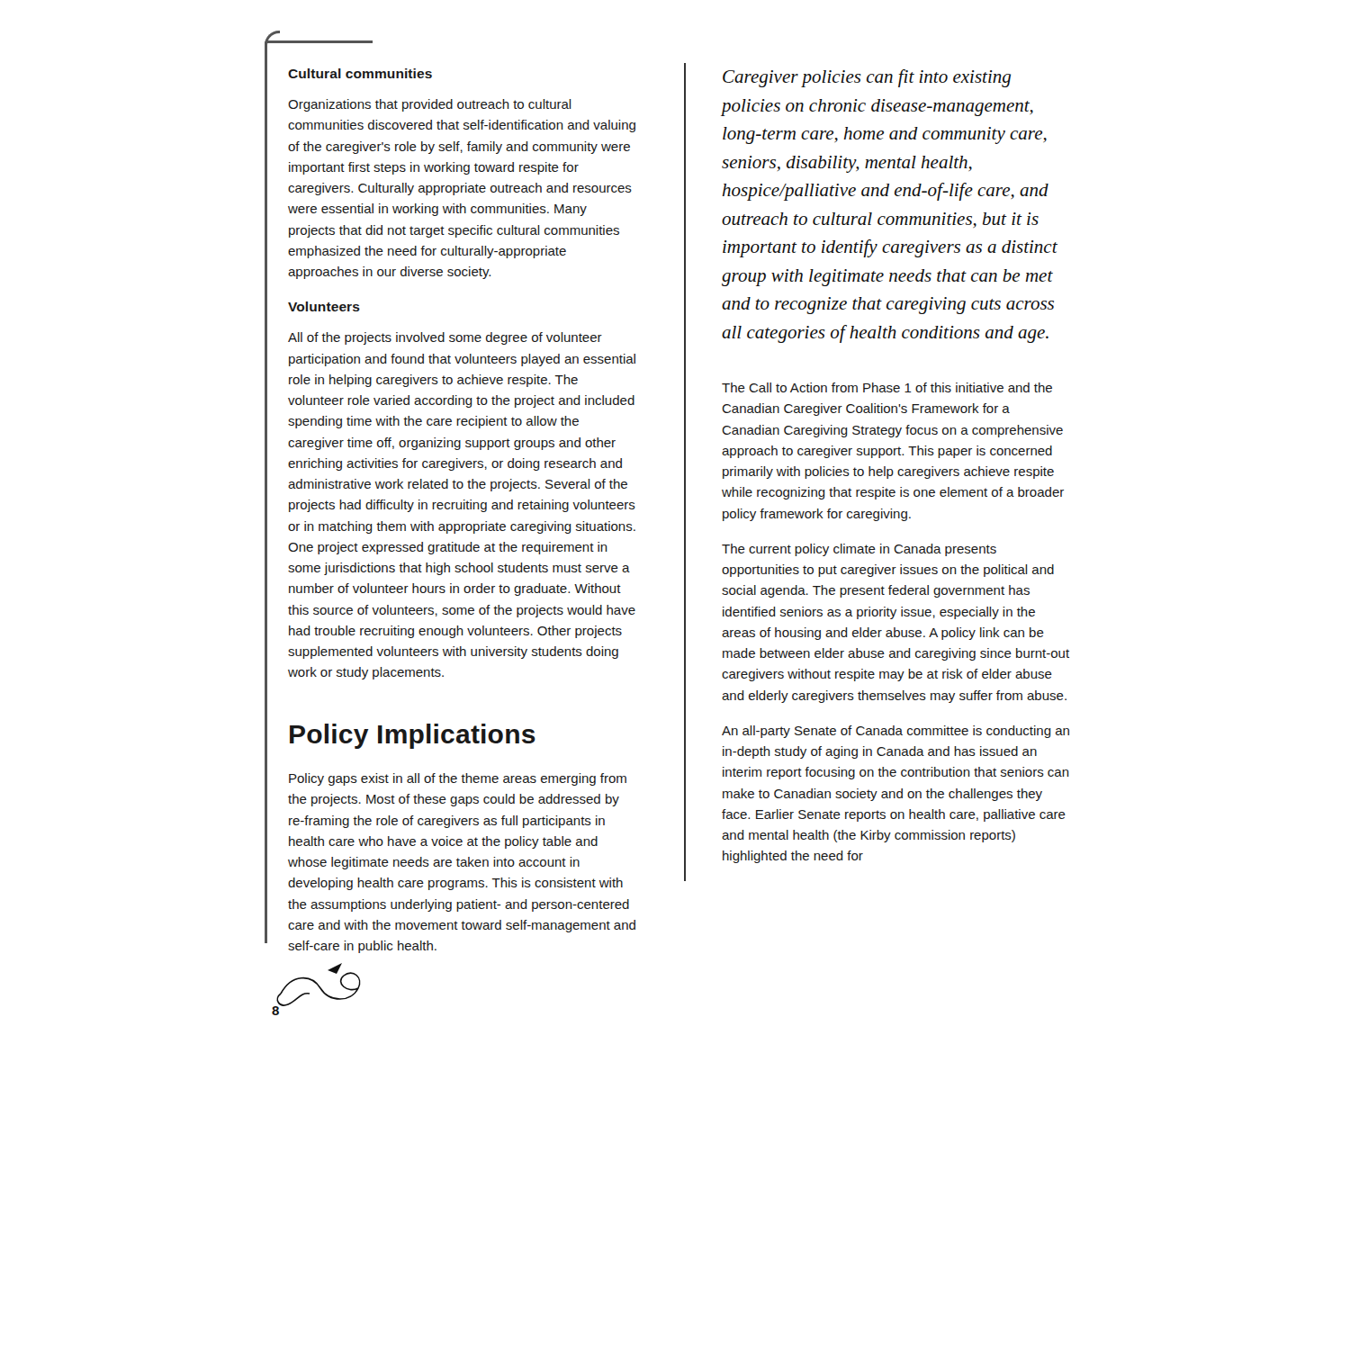Cultural communities
Organizations that provided outreach to cultural communities discovered that self-identification and valuing of the caregiver's role by self, family and community were important first steps in working toward respite for caregivers. Culturally appropriate outreach and resources were essential in working with communities. Many projects that did not target specific cultural communities emphasized the need for culturally-appropriate approaches in our diverse society.
Volunteers
All of the projects involved some degree of volunteer participation and found that volunteers played an essential role in helping caregivers to achieve respite. The volunteer role varied according to the project and included spending time with the care recipient to allow the caregiver time off, organizing support groups and other enriching activities for caregivers, or doing research and administrative work related to the projects. Several of the projects had difficulty in recruiting and retaining volunteers or in matching them with appropriate caregiving situations. One project expressed gratitude at the requirement in some jurisdictions that high school students must serve a number of volunteer hours in order to graduate. Without this source of volunteers, some of the projects would have had trouble recruiting enough volunteers. Other projects supplemented volunteers with university students doing work or study placements.
Policy Implications
Policy gaps exist in all of the theme areas emerging from the projects. Most of these gaps could be addressed by re-framing the role of caregivers as full participants in health care who have a voice at the policy table and whose legitimate needs are taken into account in developing health care programs. This is consistent with the assumptions underlying patient- and person-centered care and with the movement toward self-management and self-care in public health.
Caregiver policies can fit into existing policies on chronic disease-management, long-term care, home and community care, seniors, disability, mental health, hospice/palliative and end-of-life care, and outreach to cultural communities, but it is important to identify caregivers as a distinct group with legitimate needs that can be met and to recognize that caregiving cuts across all categories of health conditions and age.
The Call to Action from Phase 1 of this initiative and the Canadian Caregiver Coalition's Framework for a Canadian Caregiving Strategy focus on a comprehensive approach to caregiver support. This paper is concerned primarily with policies to help caregivers achieve respite while recognizing that respite is one element of a broader policy framework for caregiving.
The current policy climate in Canada presents opportunities to put caregiver issues on the political and social agenda. The present federal government has identified seniors as a priority issue, especially in the areas of housing and elder abuse. A policy link can be made between elder abuse and caregiving since burnt-out caregivers without respite may be at risk of elder abuse and elderly caregivers themselves may suffer from abuse.
An all-party Senate of Canada committee is conducting an in-depth study of aging in Canada and has issued an interim report focusing on the contribution that seniors can make to Canadian society and on the challenges they face. Earlier Senate reports on health care, palliative care and mental health (the Kirby commission reports) highlighted the need for
8